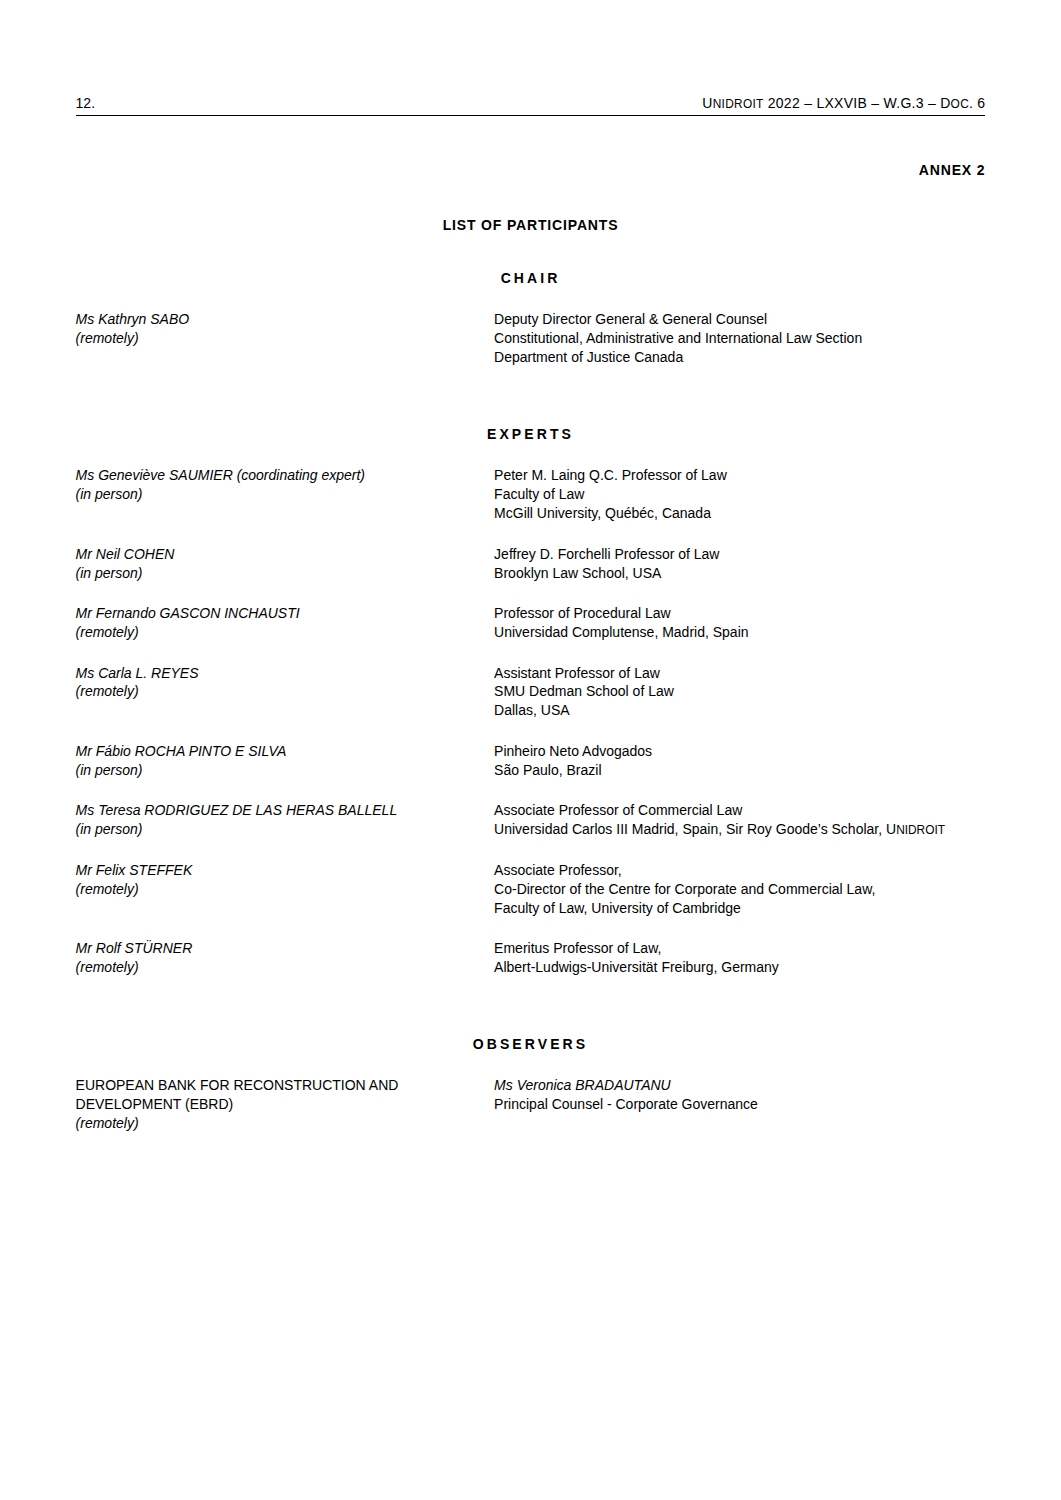12. UNIDROIT 2022 – LXXVIB – W.G.3 – DOC. 6
ANNEX 2
LIST OF PARTICIPANTS
CHAIR
| Ms Kathryn SABO (remotely) | Deputy Director General & General Counsel Constitutional, Administrative and International Law Section Department of Justice Canada |
EXPERTS
| Ms Geneviève SAUMIER (coordinating expert) (in person) | Peter M. Laing Q.C. Professor of Law Faculty of Law McGill University, Québéc, Canada |
| Mr Neil COHEN (in person) | Jeffrey D. Forchelli Professor of Law Brooklyn Law School, USA |
| Mr Fernando GASCON INCHAUSTI (remotely) | Professor of Procedural Law Universidad Complutense, Madrid, Spain |
| Ms Carla L. REYES (remotely) | Assistant Professor of Law SMU Dedman School of Law Dallas, USA |
| Mr Fábio ROCHA PINTO E SILVA (in person) | Pinheiro Neto Advogados São Paulo, Brazil |
| Ms Teresa RODRIGUEZ DE LAS HERAS BALLELL (in person) | Associate Professor of Commercial Law Universidad Carlos III Madrid, Spain, Sir Roy Goode’s Scholar, U NIDROIT |
| Mr Felix STEFFEK (remotely) | Associate Professor, Co-Director of the Centre for Corporate and Commercial Law, Faculty of Law, University of Cambridge |
| Mr Rolf STÜRNER (remotely) | Emeritus Professor of Law, Albert-Ludwigs-Universität Freiburg, Germany |
OBSERVERS
| EUROPEAN BANK FOR RECONSTRUCTION AND DEVELOPMENT (EBRD) (remotely) | Ms Veronica BRADAUTANU Principal Counsel - Corporate Governance |